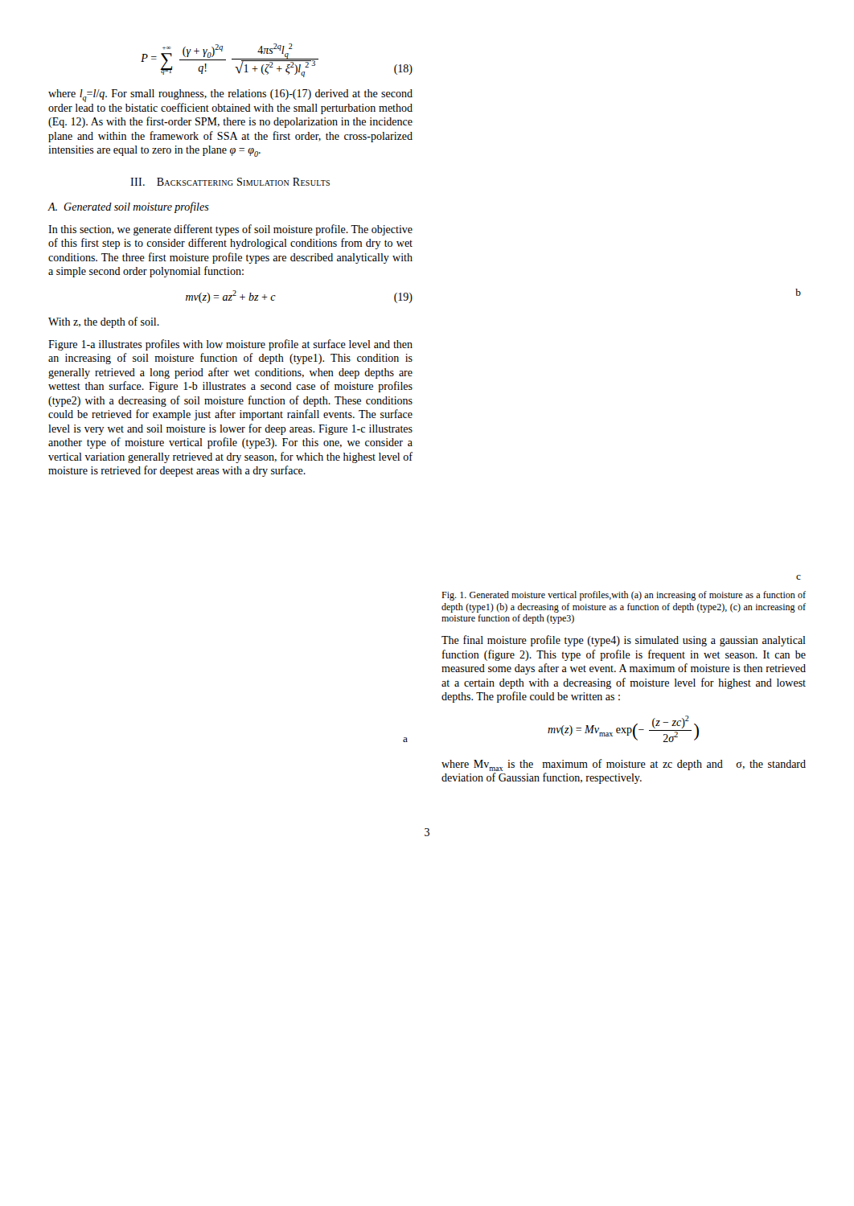P = +∞ ∑ q=1 (γ + γ0)2q q! 4πs2qlq2 1 + (ζ2 + ξ2)lq23 (18)
where lq=l/q. For small roughness, the relations (16)-(17) derived at the second order lead to the bistatic coefficient obtained with the small perturbation method (Eq. 12). As with the first-order SPM, there is no depolarization in the incidence plane and within the framework of SSA at the first order, the cross-polarized intensities are equal to zero in the plane φ = φ0.
III. Backscattering Simulation Results
A. Generated soil moisture profiles
In this section, we generate different types of soil moisture profile. The objective of this first step is to consider different hydrological conditions from dry to wet conditions. The three first moisture profile types are described analytically with a simple second order polynomial function:
mv(z) = az2 + bz + c (19)
With z, the depth of soil.
Figure 1-a illustrates profiles with low moisture profile at surface level and then an increasing of soil moisture function of depth (type1). This condition is generally retrieved a long period after wet conditions, when deep depths are wettest than surface. Figure 1-b illustrates a second case of moisture profiles (type2) with a decreasing of soil moisture function of depth. These conditions could be retrieved for example just after important rainfall events. The surface level is very wet and soil moisture is lower for deep areas. Figure 1-c illustrates another type of moisture vertical profile (type3). For this one, we consider a vertical variation generally retrieved at dry season, for which the highest level of moisture is retrieved for deepest areas with a dry surface.
a
b
c
Fig. 1. Generated moisture vertical profiles,with (a) an increasing of moisture as a function of depth (type1) (b) a decreasing of moisture as a function of depth (type2), (c) an increasing of moisture function of depth (type3)
The final moisture profile type (type4) is simulated using a gaussian analytical function (figure 2). This type of profile is frequent in wet season. It can be measured some days after a wet event. A maximum of moisture is then retrieved at a certain depth with a decreasing of moisture level for highest and lowest depths. The profile could be written as :
mv(z) = Mvmax exp(− (z − zc)2 2σ2 )
where Mvmax is the maximum of moisture at zc depth and σ, the standard deviation of Gaussian function, respectively.
3